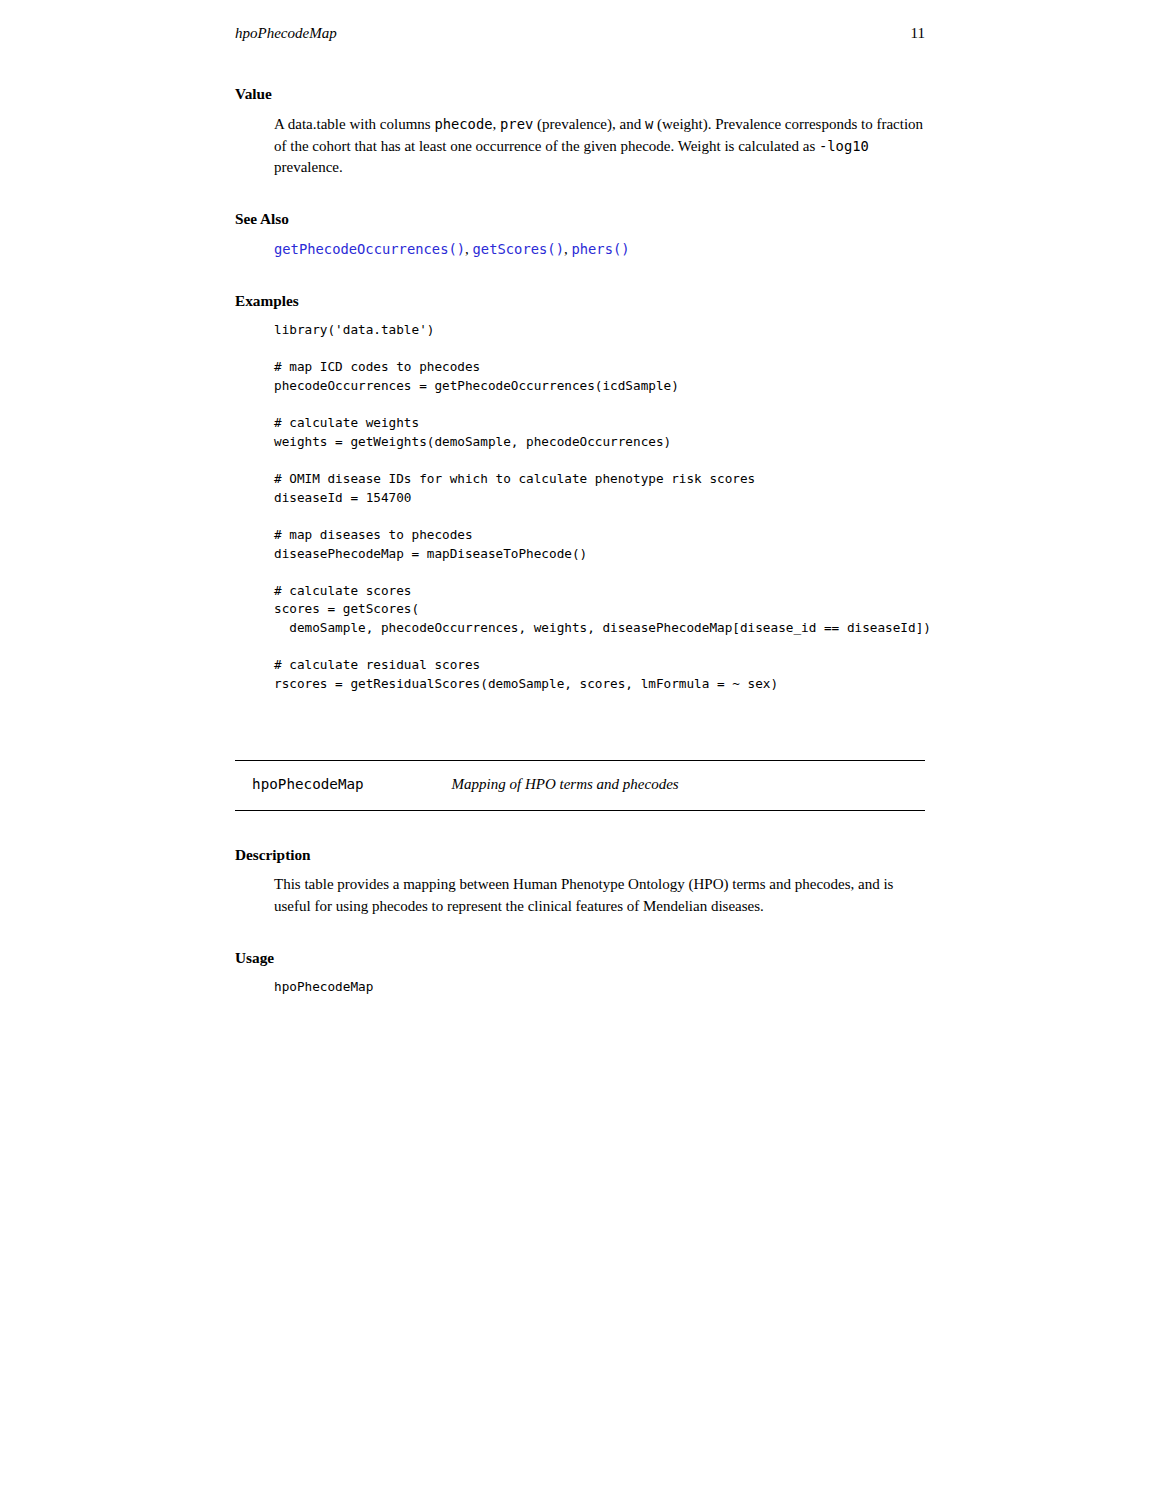hpoPhecodeMap 11
Value
A data.table with columns phecode, prev (prevalence), and w (weight). Prevalence corresponds to fraction of the cohort that has at least one occurrence of the given phecode. Weight is calculated as -log10 prevalence.
See Also
getPhecodeOccurrences(), getScores(), phers()
Examples
library('data.table')

# map ICD codes to phecodes
phecodeOccurrences = getPhecodeOccurrences(icdSample)

# calculate weights
weights = getWeights(demoSample, phecodeOccurrences)

# OMIM disease IDs for which to calculate phenotype risk scores
diseaseId = 154700

# map diseases to phecodes
diseasePhecodeMap = mapDiseaseToPhecode()

# calculate scores
scores = getScores(
  demoSample, phecodeOccurrences, weights, diseasePhecodeMap[disease_id == diseaseId])

# calculate residual scores
rscores = getResidualScores(demoSample, scores, lmFormula = ~ sex)
hpoPhecodeMap Mapping of HPO terms and phecodes
Description
This table provides a mapping between Human Phenotype Ontology (HPO) terms and phecodes, and is useful for using phecodes to represent the clinical features of Mendelian diseases.
Usage
hpoPhecodeMap